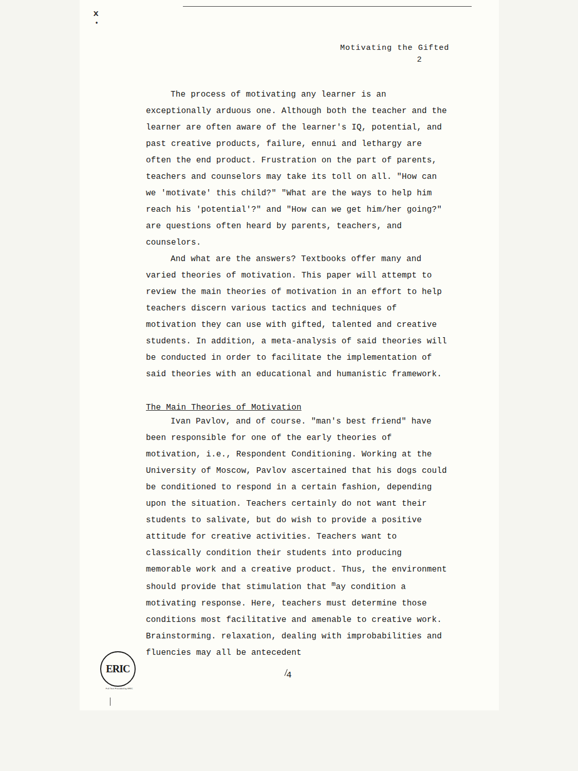x •
Motivating the Gifted 2
The process of motivating any learner is an exceptionally arduous one. Although both the teacher and the learner are often aware of the learner's IQ, potential, and past creative products, failure, ennui and lethargy are often the end product. Frustration on the part of parents, teachers and counselors may take its toll on all. "How can we 'motivate' this child?" "What are the ways to help him reach his 'potential'?" and "How can we get him/her going?" are questions often heard by parents, teachers, and counselors.
And what are the answers? Textbooks offer many and varied theories of motivation. This paper will attempt to review the main theories of motivation in an effort to help teachers discern various tactics and techniques of motivation they can use with gifted, talented and creative students. In addition, a meta-analysis of said theories will be conducted in order to facilitate the implementation of said theories with an educational and humanistic framework.
The Main Theories of Motivation
Ivan Pavlov, and of course. "man's best friend" have been responsible for one of the early theories of motivation, i.e., Respondent Conditioning. Working at the University of Moscow, Pavlov ascertained that his dogs could be conditioned to respond in a certain fashion, depending upon the situation. Teachers certainly do not want their students to salivate, but do wish to provide a positive attitude for creative activities. Teachers want to classically condition their students into producing memorable work and a creative product. Thus, the environment should provide that stimulation that may condition a motivating response. Here, teachers must determine those conditions most facilitative and amenable to creative work. Brainstorming. relaxation, dealing with improbabilities and fluencies may all be antecedent
ERIC
Full Text Provided by ERIC
4